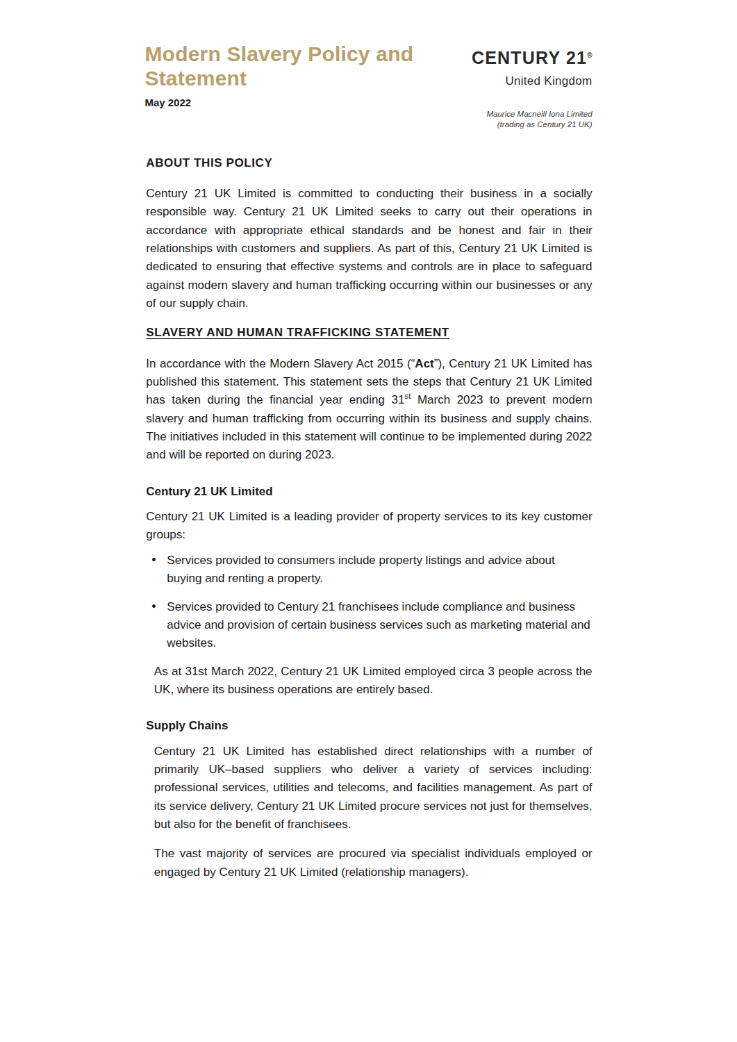Modern Slavery Policy and Statement
May 2022
CENTURY 21®
United Kingdom
Maurice Macneill Iona Limited
(trading as Century 21 UK)
ABOUT THIS POLICY
Century 21 UK Limited is committed to conducting their business in a socially responsible way. Century 21 UK Limited seeks to carry out their operations in accordance with appropriate ethical standards and be honest and fair in their relationships with customers and suppliers. As part of this, Century 21 UK Limited is dedicated to ensuring that effective systems and controls are in place to safeguard against modern slavery and human trafficking occurring within our businesses or any of our supply chain.
SLAVERY AND HUMAN TRAFFICKING STATEMENT
In accordance with the Modern Slavery Act 2015 (“Act”), Century 21 UK Limited has published this statement. This statement sets the steps that Century 21 UK Limited has taken during the financial year ending 31st March 2023 to prevent modern slavery and human trafficking from occurring within its business and supply chains. The initiatives included in this statement will continue to be implemented during 2022 and will be reported on during 2023.
Century 21 UK Limited
Century 21 UK Limited is a leading provider of property services to its key customer groups:
Services provided to consumers include property listings and advice about buying and renting a property.
Services provided to Century 21 franchisees include compliance and business advice and provision of certain business services such as marketing material and websites.
As at 31st March 2022, Century 21 UK Limited employed circa 3 people across the UK, where its business operations are entirely based.
Supply Chains
Century 21 UK Limited has established direct relationships with a number of primarily UK–based suppliers who deliver a variety of services including: professional services, utilities and telecoms, and facilities management. As part of its service delivery, Century 21 UK Limited procure services not just for themselves, but also for the benefit of franchisees.
The vast majority of services are procured via specialist individuals employed or engaged by Century 21 UK Limited (relationship managers).